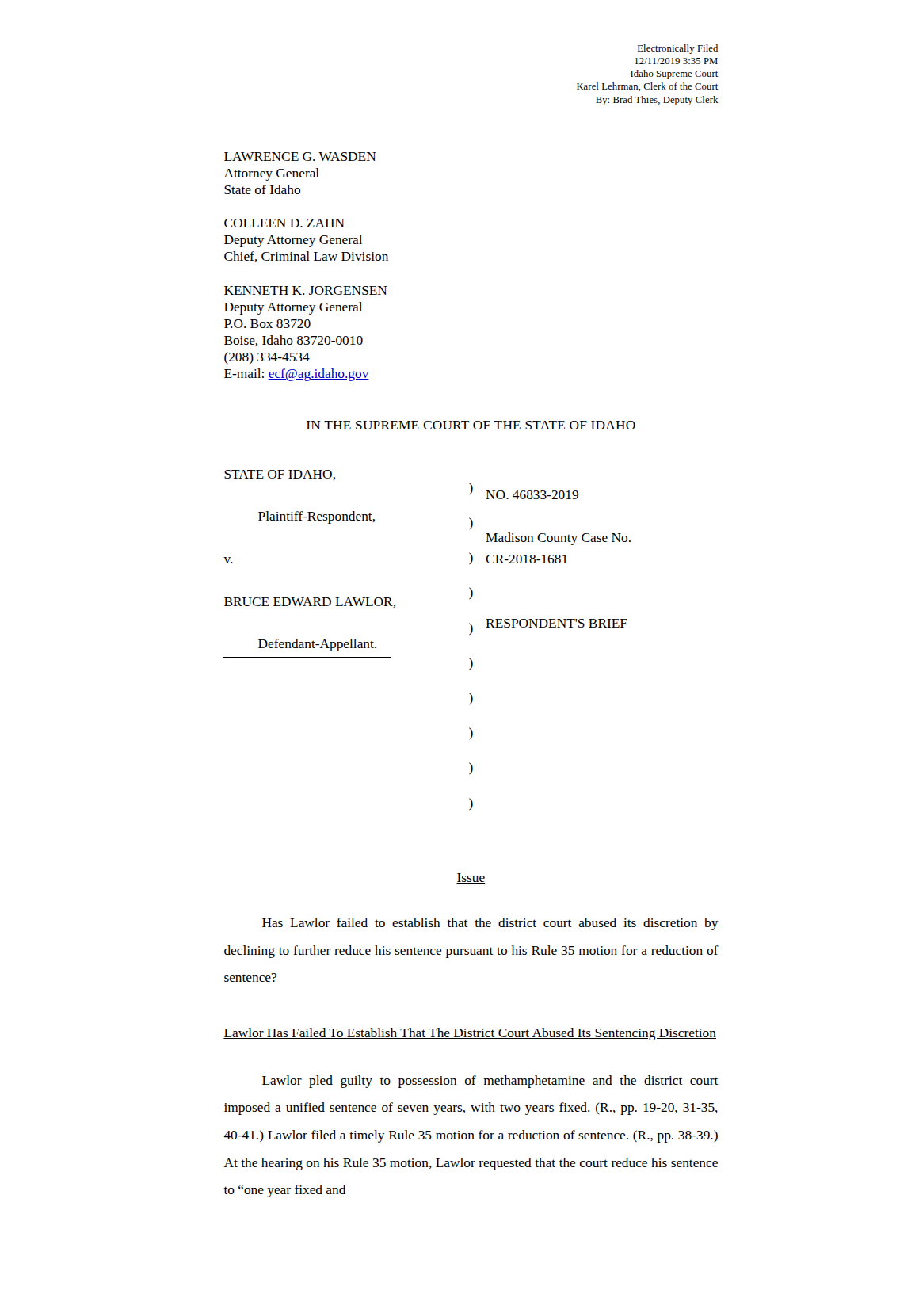Electronically Filed
12/11/2019 3:35 PM
Idaho Supreme Court
Karel Lehrman, Clerk of the Court
By: Brad Thies, Deputy Clerk
LAWRENCE G. WASDEN
Attorney General
State of Idaho
COLLEEN D. ZAHN
Deputy Attorney General
Chief, Criminal Law Division
KENNETH K. JORGENSEN
Deputy Attorney General
P.O. Box 83720
Boise, Idaho 83720-0010
(208) 334-4534
E-mail: ecf@ag.idaho.gov
IN THE SUPREME COURT OF THE STATE OF IDAHO
| STATE OF IDAHO, Plaintiff-Respondent, v. BRUCE EDWARD LAWLOR, Defendant-Appellant. | ) ) ) ) ) ) ) ) ) ) | NO. 46833-2019 Madison County Case No. CR-2018-1681 RESPONDENT'S BRIEF |
Issue
Has Lawlor failed to establish that the district court abused its discretion by declining to further reduce his sentence pursuant to his Rule 35 motion for a reduction of sentence?
Lawlor Has Failed To Establish That The District Court Abused Its Sentencing Discretion
Lawlor pled guilty to possession of methamphetamine and the district court imposed a unified sentence of seven years, with two years fixed. (R., pp. 19-20, 31-35, 40-41.) Lawlor filed a timely Rule 35 motion for a reduction of sentence. (R., pp. 38-39.) At the hearing on his Rule 35 motion, Lawlor requested that the court reduce his sentence to “one year fixed and